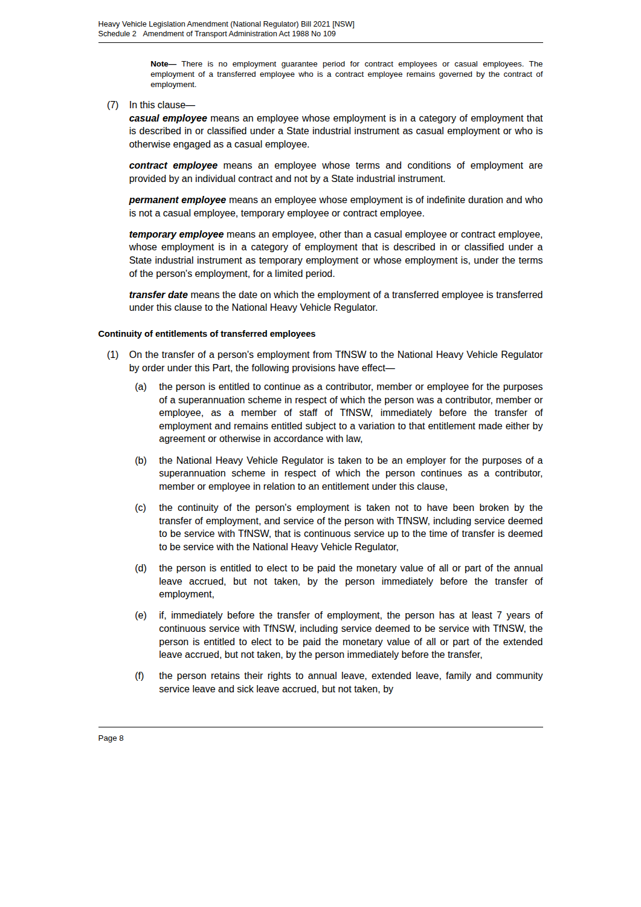Heavy Vehicle Legislation Amendment (National Regulator) Bill 2021 [NSW] Schedule 2 Amendment of Transport Administration Act 1988 No 109
Note— There is no employment guarantee period for contract employees or casual employees. The employment of a transferred employee who is a contract employee remains governed by the contract of employment.
(7) In this clause—
casual employee means an employee whose employment is in a category of employment that is described in or classified under a State industrial instrument as casual employment or who is otherwise engaged as a casual employee.
contract employee means an employee whose terms and conditions of employment are provided by an individual contract and not by a State industrial instrument.
permanent employee means an employee whose employment is of indefinite duration and who is not a casual employee, temporary employee or contract employee.
temporary employee means an employee, other than a casual employee or contract employee, whose employment is in a category of employment that is described in or classified under a State industrial instrument as temporary employment or whose employment is, under the terms of the person's employment, for a limited period.
transfer date means the date on which the employment of a transferred employee is transferred under this clause to the National Heavy Vehicle Regulator.
Continuity of entitlements of transferred employees
(1) On the transfer of a person's employment from TfNSW to the National Heavy Vehicle Regulator by order under this Part, the following provisions have effect—
(a) the person is entitled to continue as a contributor, member or employee for the purposes of a superannuation scheme in respect of which the person was a contributor, member or employee, as a member of staff of TfNSW, immediately before the transfer of employment and remains entitled subject to a variation to that entitlement made either by agreement or otherwise in accordance with law,
(b) the National Heavy Vehicle Regulator is taken to be an employer for the purposes of a superannuation scheme in respect of which the person continues as a contributor, member or employee in relation to an entitlement under this clause,
(c) the continuity of the person's employment is taken not to have been broken by the transfer of employment, and service of the person with TfNSW, including service deemed to be service with TfNSW, that is continuous service up to the time of transfer is deemed to be service with the National Heavy Vehicle Regulator,
(d) the person is entitled to elect to be paid the monetary value of all or part of the annual leave accrued, but not taken, by the person immediately before the transfer of employment,
(e) if, immediately before the transfer of employment, the person has at least 7 years of continuous service with TfNSW, including service deemed to be service with TfNSW, the person is entitled to elect to be paid the monetary value of all or part of the extended leave accrued, but not taken, by the person immediately before the transfer,
(f) the person retains their rights to annual leave, extended leave, family and community service leave and sick leave accrued, but not taken, by
Page 8